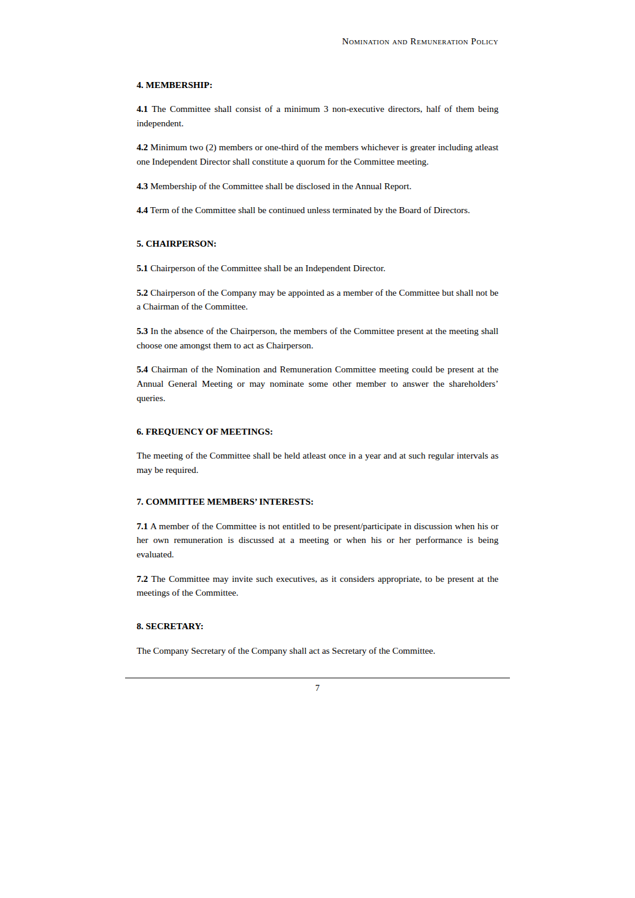Nomination and Remuneration Policy
4. Membership:
4.1 The Committee shall consist of a minimum 3 non-executive directors, half of them being independent.
4.2 Minimum two (2) members or one-third of the members whichever is greater including atleast one Independent Director shall constitute a quorum for the Committee meeting.
4.3 Membership of the Committee shall be disclosed in the Annual Report.
4.4 Term of the Committee shall be continued unless terminated by the Board of Directors.
5. Chairperson:
5.1 Chairperson of the Committee shall be an Independent Director.
5.2 Chairperson of the Company may be appointed as a member of the Committee but shall not be a Chairman of the Committee.
5.3 In the absence of the Chairperson, the members of the Committee present at the meeting shall choose one amongst them to act as Chairperson.
5.4 Chairman of the Nomination and Remuneration Committee meeting could be present at the Annual General Meeting or may nominate some other member to answer the shareholders’ queries.
6. Frequency of Meetings:
The meeting of the Committee shall be held atleast once in a year and at such regular intervals as may be required.
7. Committee Members’ Interests:
7.1 A member of the Committee is not entitled to be present/participate in discussion when his or her own remuneration is discussed at a meeting or when his or her performance is being evaluated.
7.2 The Committee may invite such executives, as it considers appropriate, to be present at the meetings of the Committee.
8. Secretary:
The Company Secretary of the Company shall act as Secretary of the Committee.
7